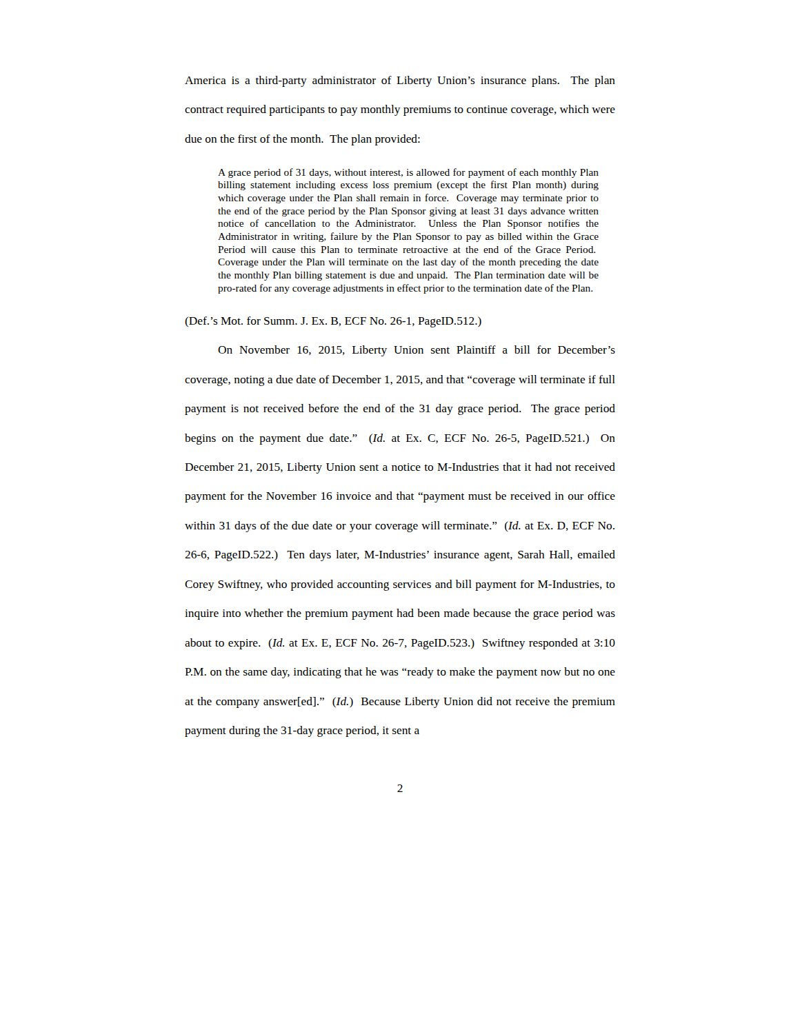America is a third-party administrator of Liberty Union’s insurance plans. The plan contract required participants to pay monthly premiums to continue coverage, which were due on the first of the month. The plan provided:
A grace period of 31 days, without interest, is allowed for payment of each monthly Plan billing statement including excess loss premium (except the first Plan month) during which coverage under the Plan shall remain in force. Coverage may terminate prior to the end of the grace period by the Plan Sponsor giving at least 31 days advance written notice of cancellation to the Administrator. Unless the Plan Sponsor notifies the Administrator in writing, failure by the Plan Sponsor to pay as billed within the Grace Period will cause this Plan to terminate retroactive at the end of the Grace Period. Coverage under the Plan will terminate on the last day of the month preceding the date the monthly Plan billing statement is due and unpaid. The Plan termination date will be pro-rated for any coverage adjustments in effect prior to the termination date of the Plan.
(Def.’s Mot. for Summ. J. Ex. B, ECF No. 26-1, PageID.512.)
On November 16, 2015, Liberty Union sent Plaintiff a bill for December’s coverage, noting a due date of December 1, 2015, and that “coverage will terminate if full payment is not received before the end of the 31 day grace period. The grace period begins on the payment due date.” (Id. at Ex. C, ECF No. 26-5, PageID.521.) On December 21, 2015, Liberty Union sent a notice to M-Industries that it had not received payment for the November 16 invoice and that “payment must be received in our office within 31 days of the due date or your coverage will terminate.” (Id. at Ex. D, ECF No. 26-6, PageID.522.) Ten days later, M-Industries’ insurance agent, Sarah Hall, emailed Corey Swiftney, who provided accounting services and bill payment for M-Industries, to inquire into whether the premium payment had been made because the grace period was about to expire. (Id. at Ex. E, ECF No. 26-7, PageID.523.) Swiftney responded at 3:10 P.M. on the same day, indicating that he was “ready to make the payment now but no one at the company answer[ed].” (Id.) Because Liberty Union did not receive the premium payment during the 31-day grace period, it sent a
2